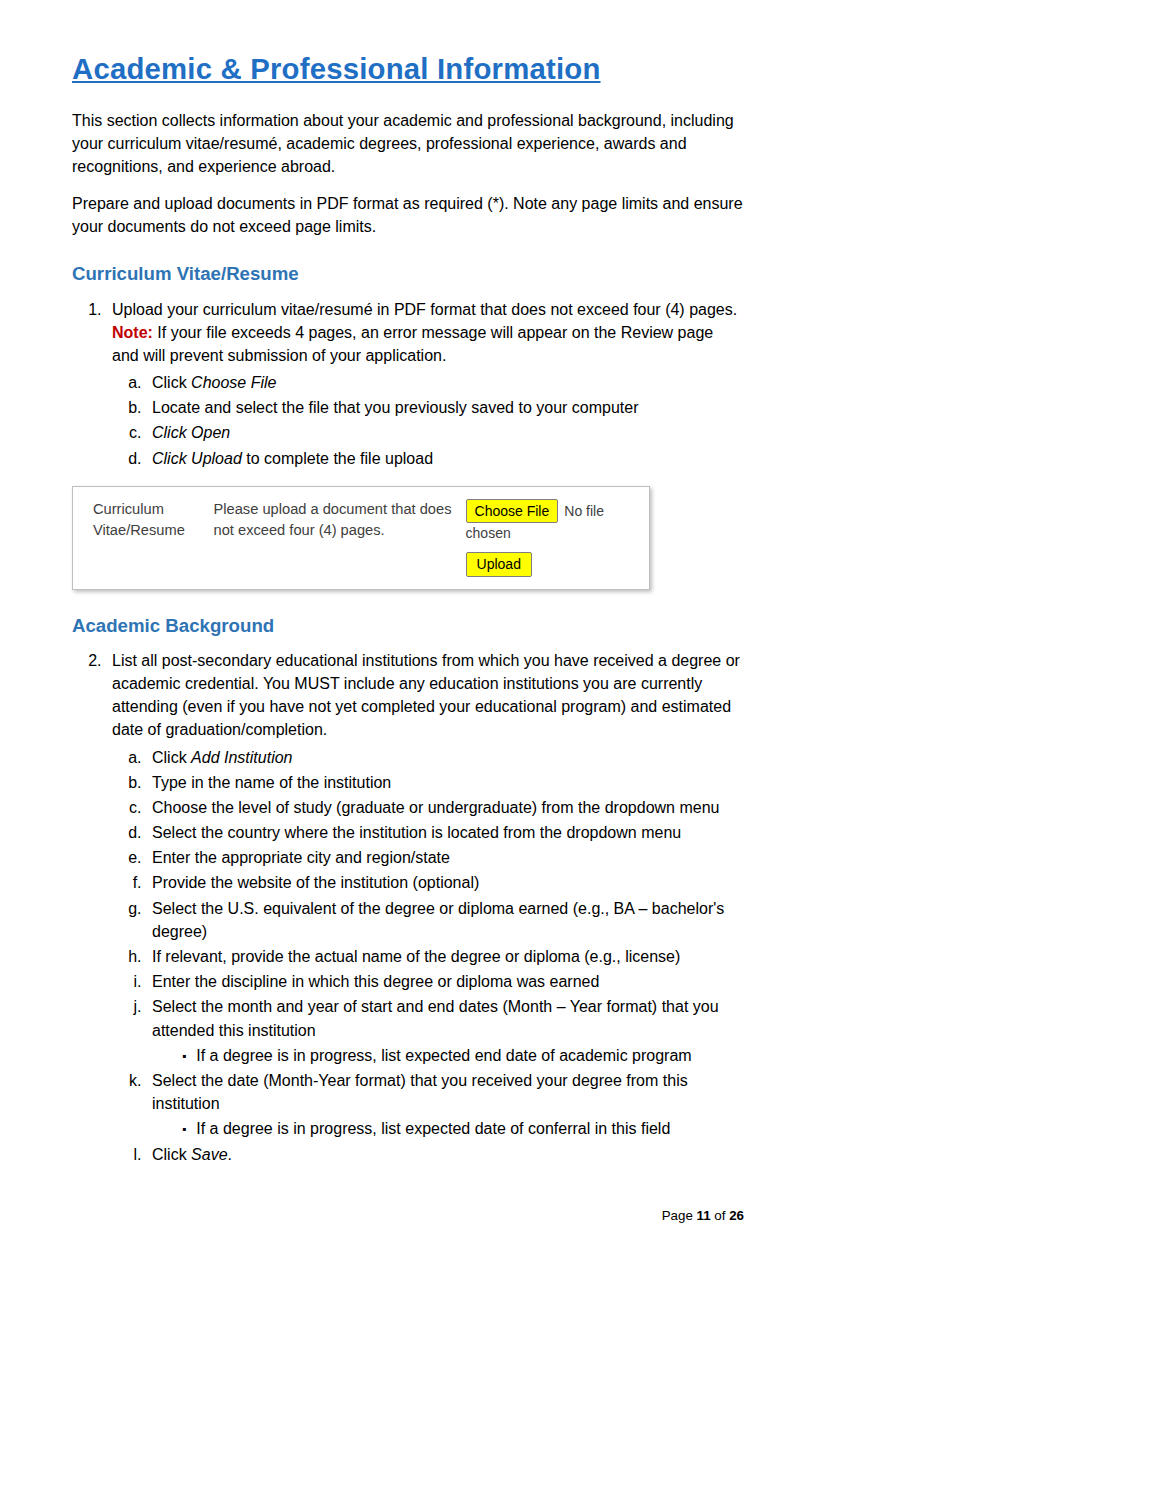Academic & Professional Information
This section collects information about your academic and professional background, including your curriculum vitae/resumé, academic degrees, professional experience, awards and recognitions, and experience abroad.
Prepare and upload documents in PDF format as required (*). Note any page limits and ensure your documents do not exceed page limits.
Curriculum Vitae/Resume
Upload your curriculum vitae/resumé in PDF format that does not exceed four (4) pages.
Note: If your file exceeds 4 pages, an error message will appear on the Review page and will prevent submission of your application.
Click Choose File
Locate and select the file that you previously saved to your computer
Click Open
Click Upload to complete the file upload
| Curriculum Vitae/Resume | Please upload a document that does not exceed four (4) pages. | Choose File No file chosen Upload |
Academic Background
List all post-secondary educational institutions from which you have received a degree or academic credential. You MUST include any education institutions you are currently attending (even if you have not yet completed your educational program) and estimated date of graduation/completion.
Click Add Institution
Type in the name of the institution
Choose the level of study (graduate or undergraduate) from the dropdown menu
Select the country where the institution is located from the dropdown menu
Enter the appropriate city and region/state
Provide the website of the institution (optional)
Select the U.S. equivalent of the degree or diploma earned (e.g., BA – bachelor's degree)
If relevant, provide the actual name of the degree or diploma (e.g., license)
Enter the discipline in which this degree or diploma was earned
Select the month and year of start and end dates (Month – Year format) that you attended this institution
If a degree is in progress, list expected end date of academic program
Select the date (Month-Year format) that you received your degree from this institution
If a degree is in progress, list expected date of conferral in this field
Click Save.
Page 11 of 26